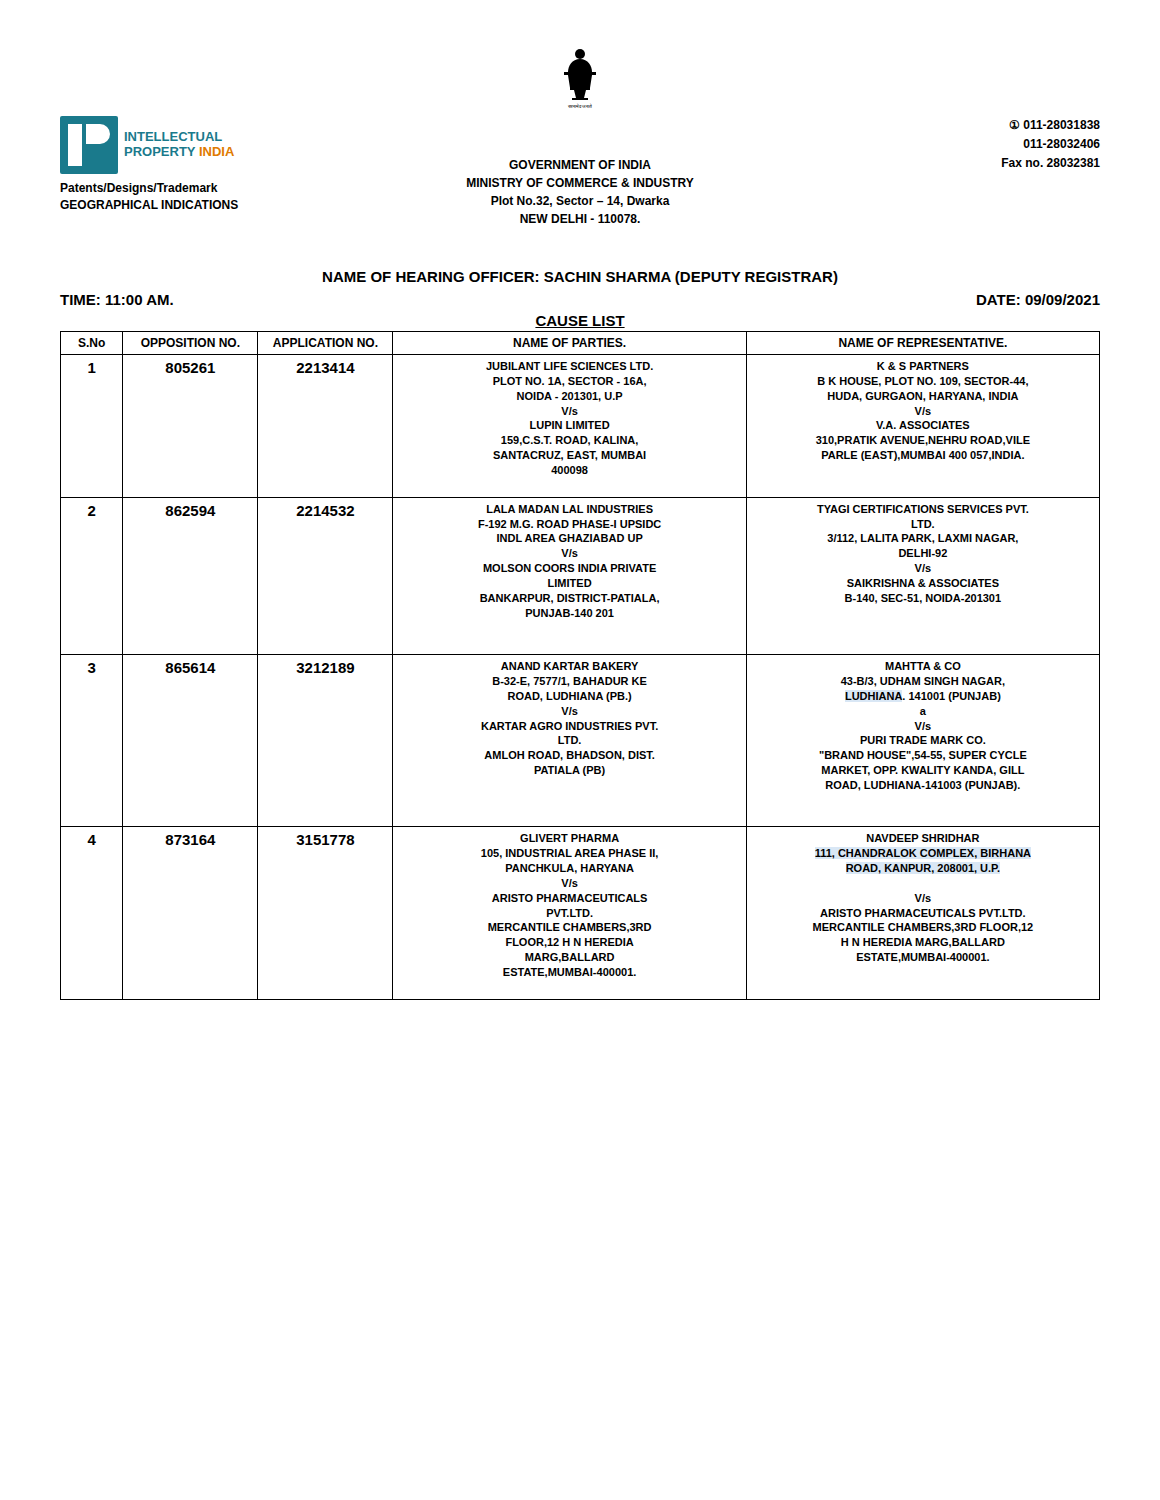सत्यमेव जयते
INTELLECTUAL
PROPERTY INDIA
Patents/Designs/Trademark
GEOGRAPHICAL INDICATIONS
GOVERNMENT OF INDIA
MINISTRY OF COMMERCE & INDUSTRY
Plot No.32, Sector – 14, Dwarka
NEW DELHI - 110078.
① 011-28031838
011-28032406
Fax no. 28032381
NAME OF HEARING OFFICER: SACHIN SHARMA (DEPUTY REGISTRAR)
TIME: 11:00 AM. DATE: 09/09/2021
CAUSE LIST
| S.No | OPPOSITION NO. | APPLICATION NO. | NAME OF PARTIES. | NAME OF REPRESENTATIVE. |
| --- | --- | --- | --- | --- |
| 1 | 805261 | 2213414 | JUBILANT LIFE SCIENCES LTD. PLOT NO. 1A, SECTOR - 16A, NOIDA - 201301, U.P V/s LUPIN LIMITED 159,C.S.T. ROAD, KALINA, SANTACRUZ, EAST, MUMBAI 400098 | K & S PARTNERS B K HOUSE, PLOT NO. 109, SECTOR-44, HUDA, GURGAON, HARYANA, INDIA V/s V.A. ASSOCIATES 310,PRATIK AVENUE,NEHRU ROAD,VILE PARLE (EAST),MUMBAI 400 057,INDIA. |
| 2 | 862594 | 2214532 | LALA MADAN LAL INDUSTRIES F-192 M.G. ROAD PHASE-I UPSIDC INDL AREA GHAZIABAD UP V/s MOLSON COORS INDIA PRIVATE LIMITED BANKARPUR, DISTRICT-PATIALA, PUNJAB-140 201 | TYAGI CERTIFICATIONS SERVICES PVT. LTD. 3/112, LALITA PARK, LAXMI NAGAR, DELHI-92 V/s SAIKRISHNA & ASSOCIATES B-140, SEC-51, NOIDA-201301 |
| 3 | 865614 | 3212189 | ANAND KARTAR BAKERY B-32-E, 7577/1, BAHADUR KE ROAD, LUDHIANA (PB.) V/s KARTAR AGRO INDUSTRIES PVT. LTD. AMLOH ROAD, BHADSON, DIST. PATIALA (PB) | MAHTTA & CO 43-B/3, UDHAM SINGH NAGAR, LUDHIANA . 141001 (PUNJAB) a V/s PURI TRADE MARK CO. "BRAND HOUSE",54-55, SUPER CYCLE MARKET, OPP. KWALITY KANDA, GILL ROAD, LUDHIANA-141003 (PUNJAB). |
| 4 | 873164 | 3151778 | GLIVERT PHARMA 105, INDUSTRIAL AREA PHASE II, PANCHKULA, HARYANA V/s ARISTO PHARMACEUTICALS PVT.LTD. MERCANTILE CHAMBERS,3RD FLOOR,12 H N HEREDIA MARG,BALLARD ESTATE,MUMBAI-400001. | NAVDEEP SHRIDHAR 111, CHANDRALOK COMPLEX, BIRHANA ROAD, KANPUR, 208001, U.P. V/s ARISTO PHARMACEUTICALS PVT.LTD. MERCANTILE CHAMBERS,3RD FLOOR,12 H N HEREDIA MARG,BALLARD ESTATE,MUMBAI-400001. |